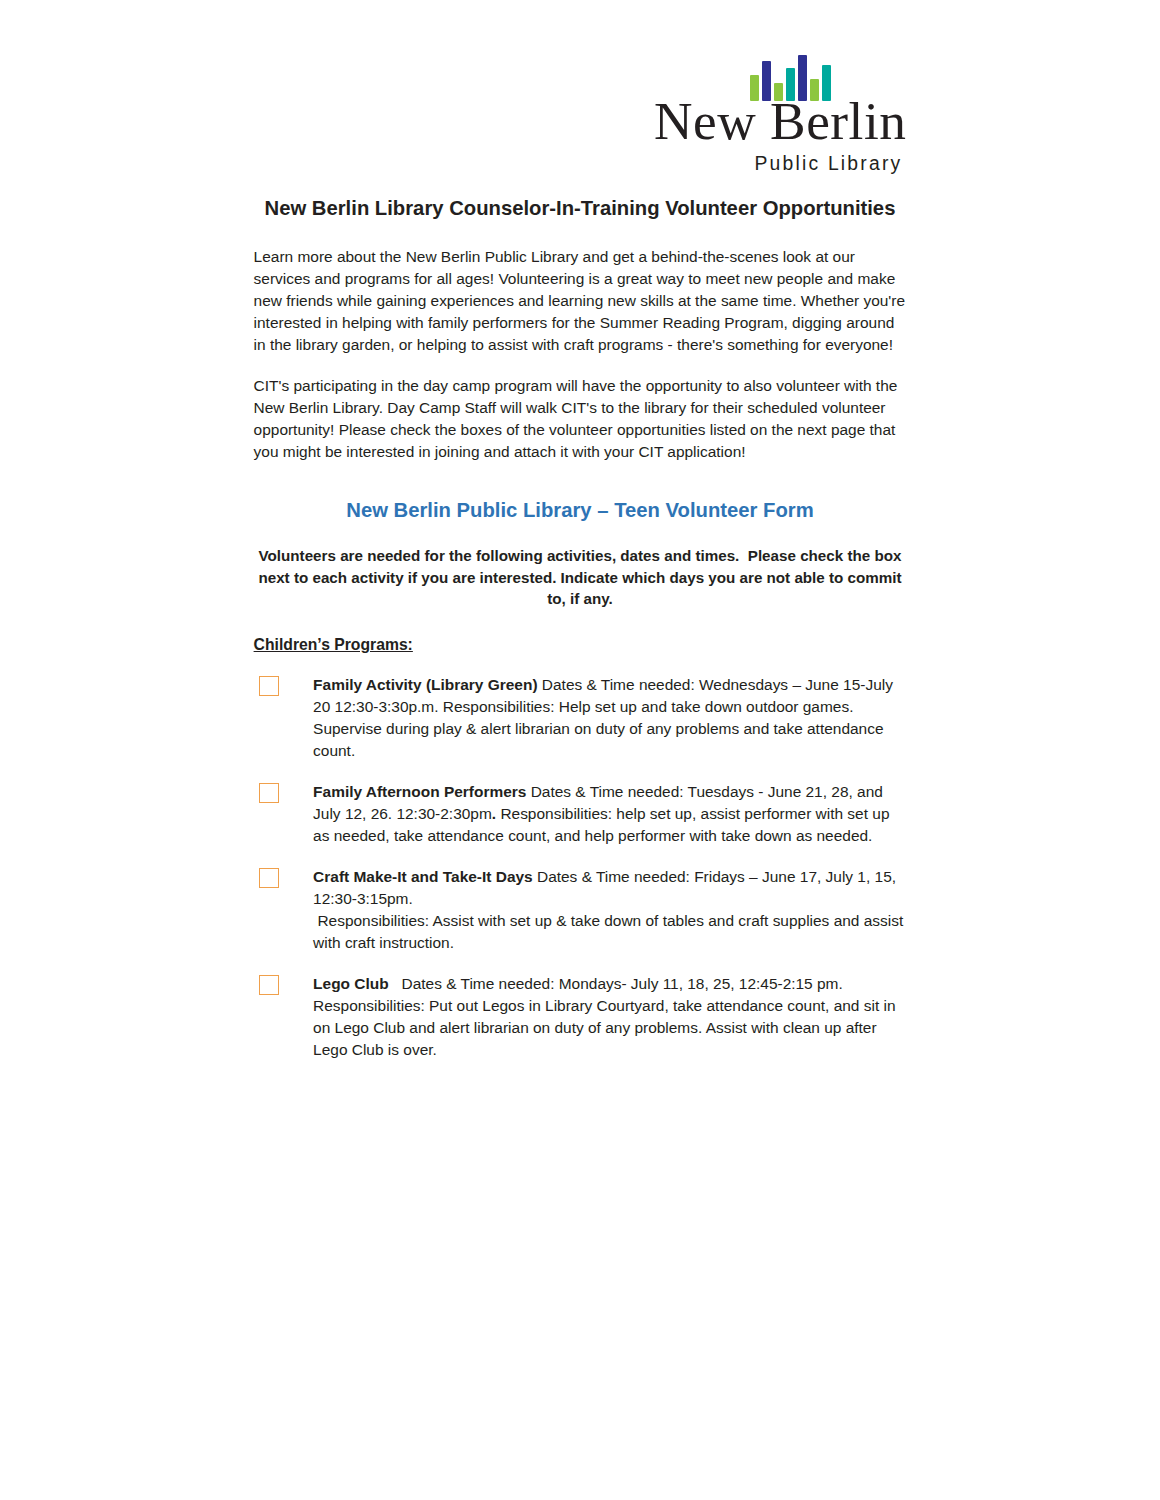New Berlin
Public Library
New Berlin Library Counselor-In-Training Volunteer Opportunities
Learn more about the New Berlin Public Library and get a behind-the-scenes look at our services and programs for all ages! Volunteering is a great way to meet new people and make new friends while gaining experiences and learning new skills at the same time. Whether you're interested in helping with family performers for the Summer Reading Program, digging around in the library garden, or helping to assist with craft programs - there's something for everyone!
CIT's participating in the day camp program will have the opportunity to also volunteer with the New Berlin Library. Day Camp Staff will walk CIT's to the library for their scheduled volunteer opportunity! Please check the boxes of the volunteer opportunities listed on the next page that you might be interested in joining and attach it with your CIT application!
New Berlin Public Library – Teen Volunteer Form
Volunteers are needed for the following activities, dates and times. Please check the box next to each activity if you are interested. Indicate which days you are not able to commit to, if any.
Children’s Programs:
Family Activity (Library Green) Dates & Time needed: Wednesdays – June 15-July 20 12:30-3:30p.m. Responsibilities: Help set up and take down outdoor games. Supervise during play & alert librarian on duty of any problems and take attendance count.
Family Afternoon Performers Dates & Time needed: Tuesdays - June 21, 28, and July 12, 26. 12:30-2:30pm. Responsibilities: help set up, assist performer with set up as needed, take attendance count, and help performer with take down as needed.
Craft Make-It and Take-It Days Dates & Time needed: Fridays – June 17, July 1, 15, 12:30-3:15pm.
Responsibilities: Assist with set up & take down of tables and craft supplies and assist with craft instruction.
Lego Club Dates & Time needed: Mondays- July 11, 18, 25, 12:45-2:15 pm. Responsibilities: Put out Legos in Library Courtyard, take attendance count, and sit in on Lego Club and alert librarian on duty of any problems. Assist with clean up after Lego Club is over.